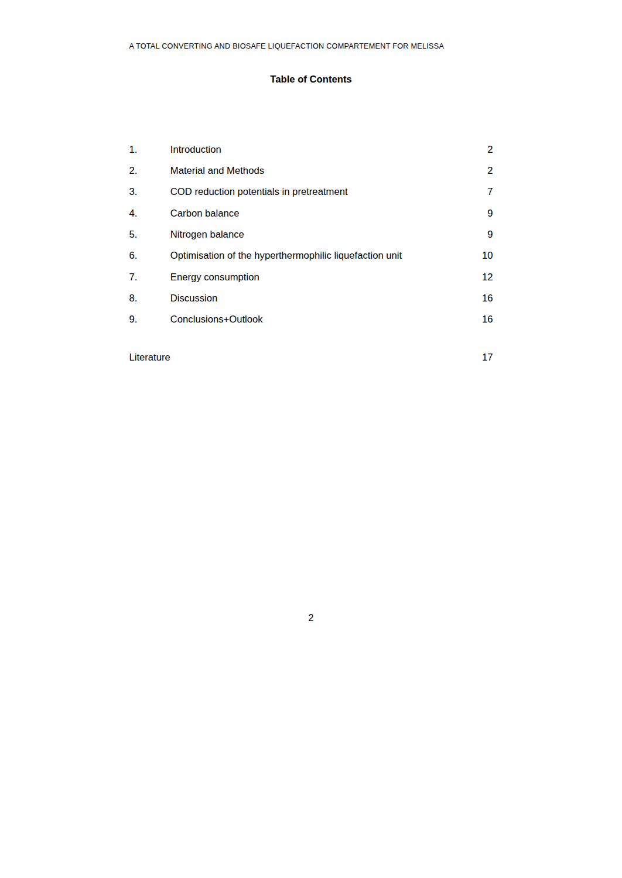A TOTAL CONVERTING AND BIOSAFE LIQUEFACTION COMPARTEMENT FOR MELISSA
Table of Contents
| 1. | Introduction | 2 |
| 2. | Material and Methods | 2 |
| 3. | COD reduction potentials in pretreatment | 7 |
| 4. | Carbon balance | 9 |
| 5. | Nitrogen balance | 9 |
| 6. | Optimisation of the hyperthermophilic liquefaction unit | 10 |
| 7. | Energy consumption | 12 |
| 8. | Discussion | 16 |
| 9. | Conclusions+Outlook | 16 |
| Literature | | 17 |
2